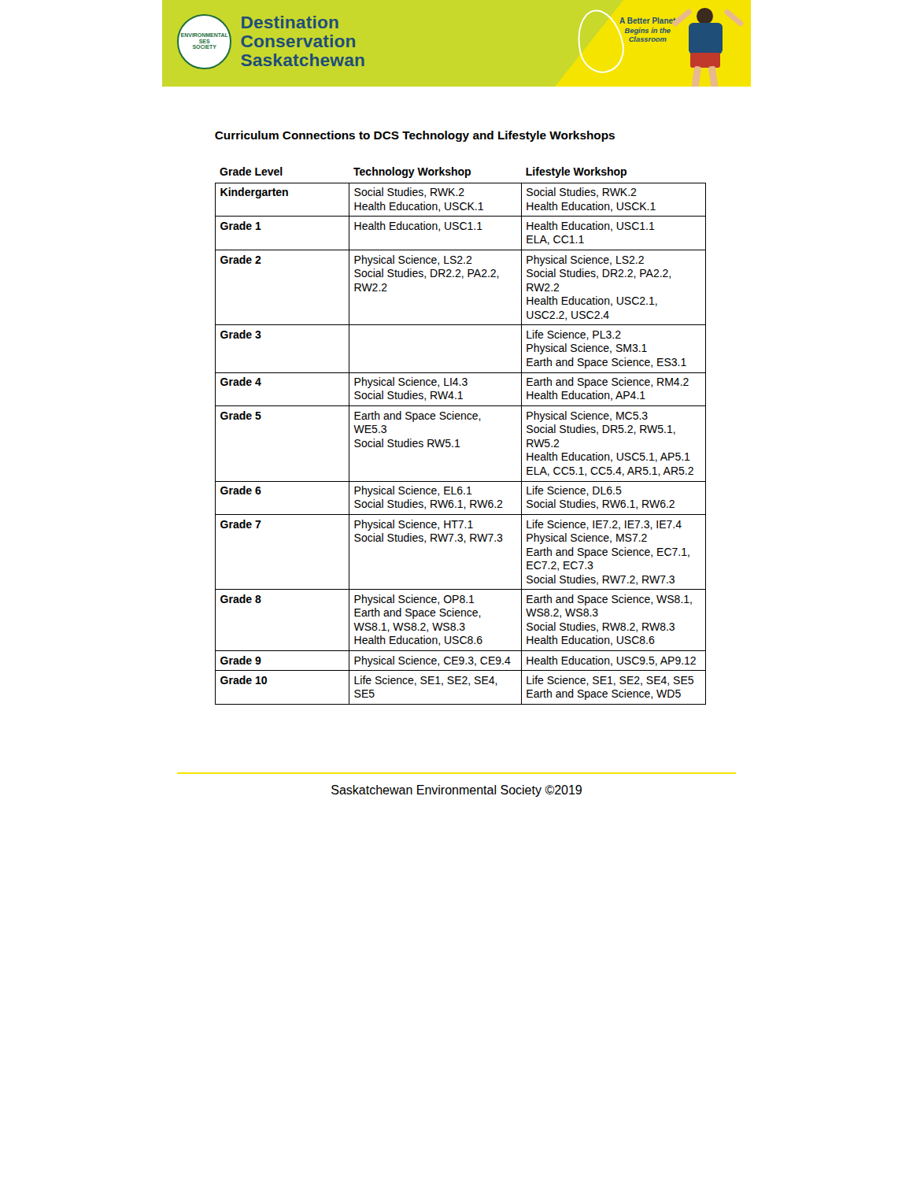ENVIRONMENTAL
SES
SOCIETY
Destination
Conservation
Saskatchewan
A Better Planet
Begins in the
Classroom
Curriculum Connections to DCS Technology and Lifestyle Workshops
| Grade Level | Technology Workshop | Lifestyle Workshop |
| --- | --- | --- |
| Kindergarten | Social Studies, RWK.2 Health Education, USCK.1 | Social Studies, RWK.2 Health Education, USCK.1 |
| Grade 1 | Health Education, USC1.1 | Health Education, USC1.1 ELA, CC1.1 |
| Grade 2 | Physical Science, LS2.2 Social Studies, DR2.2, PA2.2, RW2.2 | Physical Science, LS2.2 Social Studies, DR2.2, PA2.2, RW2.2 Health Education, USC2.1, USC2.2, USC2.4 |
| Grade 3 | | Life Science, PL3.2 Physical Science, SM3.1 Earth and Space Science, ES3.1 |
| Grade 4 | Physical Science, LI4.3 Social Studies, RW4.1 | Earth and Space Science, RM4.2 Health Education, AP4.1 |
| Grade 5 | Earth and Space Science, WE5.3 Social Studies RW5.1 | Physical Science, MC5.3 Social Studies, DR5.2, RW5.1, RW5.2 Health Education, USC5.1, AP5.1 ELA, CC5.1, CC5.4, AR5.1, AR5.2 |
| Grade 6 | Physical Science, EL6.1 Social Studies, RW6.1, RW6.2 | Life Science, DL6.5 Social Studies, RW6.1, RW6.2 |
| Grade 7 | Physical Science, HT7.1 Social Studies, RW7.3, RW7.3 | Life Science, IE7.2, IE7.3, IE7.4 Physical Science, MS7.2 Earth and Space Science, EC7.1, EC7.2, EC7.3 Social Studies, RW7.2, RW7.3 |
| Grade 8 | Physical Science, OP8.1 Earth and Space Science, WS8.1, WS8.2, WS8.3 Health Education, USC8.6 | Earth and Space Science, WS8.1, WS8.2, WS8.3 Social Studies, RW8.2, RW8.3 Health Education, USC8.6 |
| Grade 9 | Physical Science, CE9.3, CE9.4 | Health Education, USC9.5, AP9.12 |
| Grade 10 | Life Science, SE1, SE2, SE4, SE5 | Life Science, SE1, SE2, SE4, SE5 Earth and Space Science, WD5 |
Saskatchewan Environmental Society ©2019